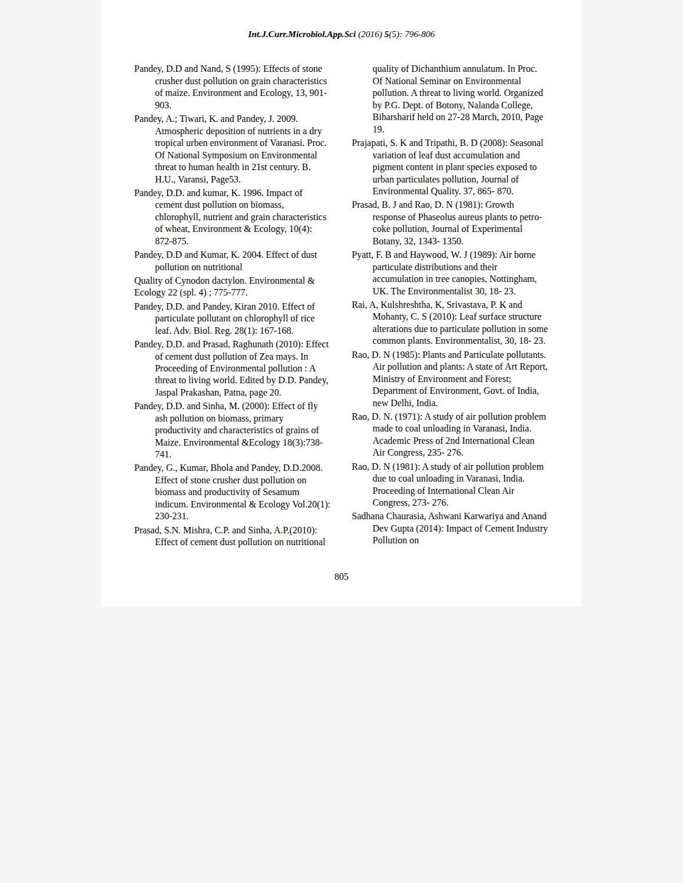Int.J.Curr.Microbiol.App.Sci (2016) 5(5): 796-806
Pandey, D.D and Nand, S (1995): Effects of stone crusher dust pollution on grain characteristics of maize. Environment and Ecology, 13, 901- 903.
Pandey, A.; Tiwari, K. and Pandey, J. 2009. Atmospheric deposition of nutrients in a dry tropical urben environment of Varanasi. Proc. Of National Symposium on Environmental threat to human health in 21st century. B. H.U., Varansi, Page53.
Pandey, D.D. and kumar, K. 1996. Impact of cement dust pollution on biomass, chlorophyll, nutrient and grain characteristics of wheat, Environment & Ecology, 10(4): 872-875.
Pandey, D.D and Kumar, K. 2004. Effect of dust pollution on nutritional
Quality of Cynodon dactylon. Environmental & Ecology 22 (spl. 4) ; 775-777.
Pandey, D.D. and Pandey, Kiran 2010. Effect of particulate pollutant on chlorophyll of rice leaf. Adv. Biol. Reg. 28(1): 167-168.
Pandey, D.D. and Prasad, Raghunath (2010): Effect of cement dust pollution of Zea mays. In Proceeding of Environmental pollution : A threat to living world. Edited by D.D. Pandey, Jaspal Prakashan, Patna, page 20.
Pandey, D.D. and Sinha, M. (2000): Effect of fly ash pollution on biomass, primary productivity and characteristics of grains of Maize. Environmental &Ecology 18(3):738-741.
Pandey, G., Kumar, Bhola and Pandey, D.D.2008. Effect of stone crusher dust pollution on biomass and productivity of Sesamum indicum. Environmental & Ecology Vol.20(1): 230-231.
Prasad, S.N. Mishra, C.P. and Sinha, A.P.(2010): Effect of cement dust pollution on nutritional quality of Dichanthium annulatum. In Proc. Of National Seminar on Environmental pollution. A threat to living world. Organized by P.G. Dept. of Botony, Nalanda College, Biharsharif held on 27-28 March, 2010, Page 19.
Prajapati, S. K and Tripathi, B. D (2008): Seasonal variation of leaf dust accumulation and pigment content in plant species exposed to urban particulates pollution, Journal of Environmental Quality. 37, 865- 870.
Prasad, B. J and Rao, D. N (1981): Growth response of Phaseolus aureus plants to petro- coke pollution, Journal of Experimental Botany, 32, 1343- 1350.
Pyatt, F. B and Haywood, W. J (1989): Air borne particulate distributions and their accumulation in tree canopies, Nottingham, UK. The Environmentalist 30, 18- 23.
Rai, A, Kulshreshtha, K, Srivastava, P. K and Mohanty, C. S (2010): Leaf surface structure alterations due to particulate pollution in some common plants. Environmentalist, 30, 18- 23.
Rao, D. N (1985): Plants and Particulate pollutants. Air pollution and plants: A state of Art Report, Ministry of Environment and Forest; Department of Environment, Govt. of India, new Delhi, India.
Rao, D. N. (1971): A study of air pollution problem made to coal unloading in Varanasi, India. Academic Press of 2nd International Clean Air Congress, 235- 276.
Rao, D. N (1981): A study of air pollution problem due to coal unloading in Varanasi, India. Proceeding of International Clean Air Congress, 273- 276.
Sadhana Chaurasia, Ashwani Karwariya and Anand Dev Gupta (2014): Impact of Cement Industry Pollution on
805